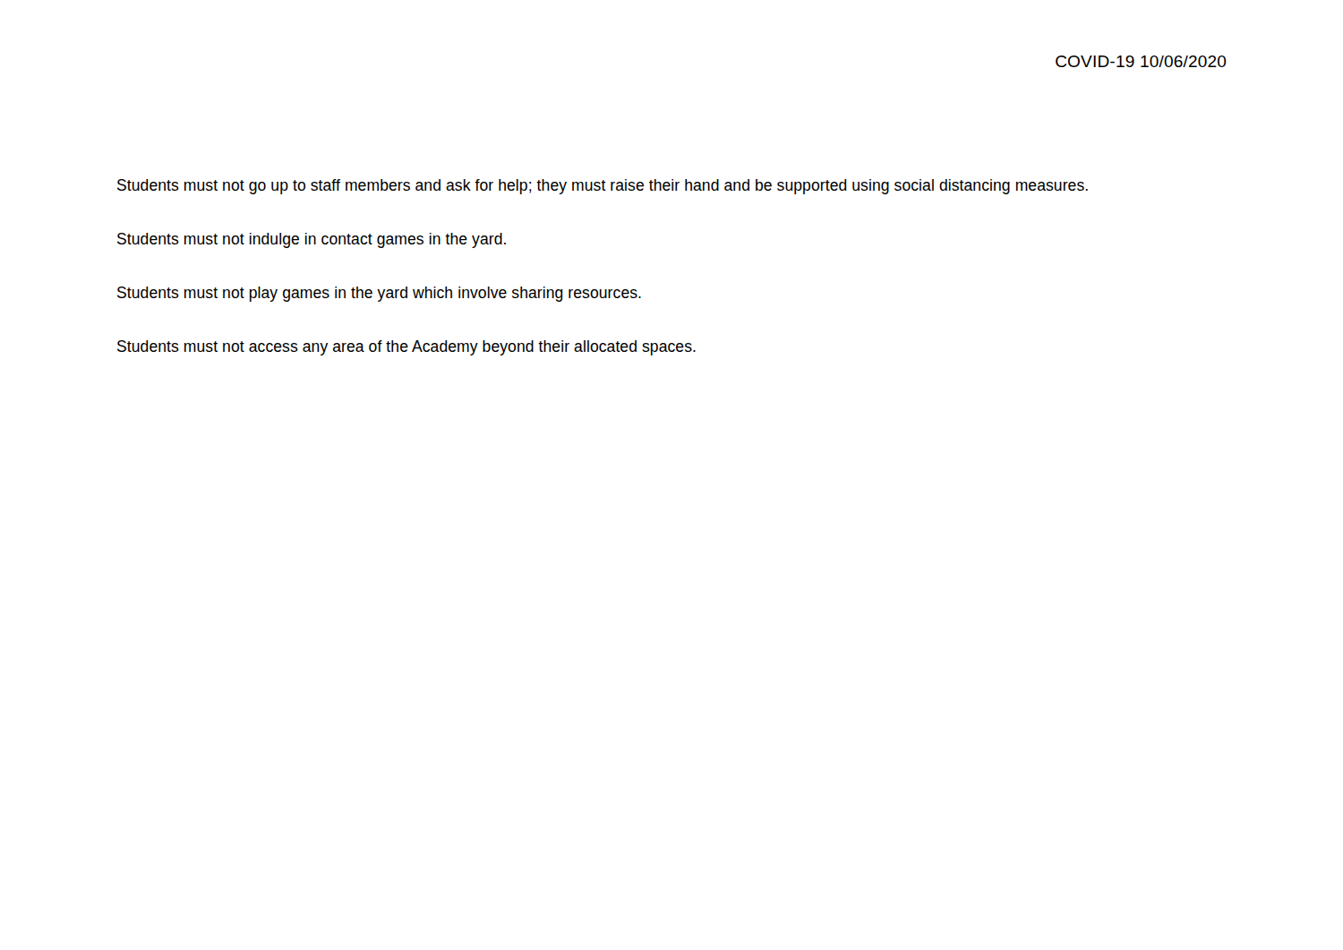COVID-19 10/06/2020
Students must not go up to staff members and ask for help; they must raise their hand and be supported using social distancing measures.
Students must not indulge in contact games in the yard.
Students must not play games in the yard which involve sharing resources.
Students must not access any area of the Academy beyond their allocated spaces.